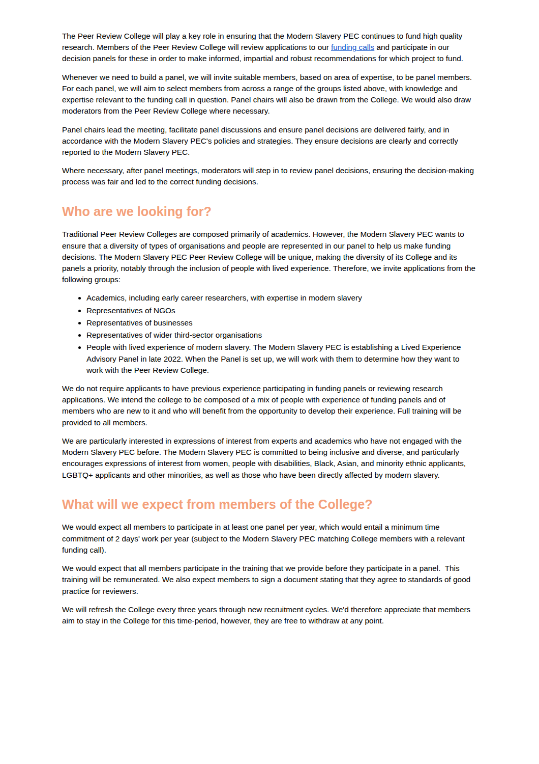The Peer Review College will play a key role in ensuring that the Modern Slavery PEC continues to fund high quality research. Members of the Peer Review College will review applications to our funding calls and participate in our decision panels for these in order to make informed, impartial and robust recommendations for which project to fund.
Whenever we need to build a panel, we will invite suitable members, based on area of expertise, to be panel members. For each panel, we will aim to select members from across a range of the groups listed above, with knowledge and expertise relevant to the funding call in question. Panel chairs will also be drawn from the College. We would also draw moderators from the Peer Review College where necessary.
Panel chairs lead the meeting, facilitate panel discussions and ensure panel decisions are delivered fairly, and in accordance with the Modern Slavery PEC's policies and strategies. They ensure decisions are clearly and correctly reported to the Modern Slavery PEC.
Where necessary, after panel meetings, moderators will step in to review panel decisions, ensuring the decision-making process was fair and led to the correct funding decisions.
Who are we looking for?
Traditional Peer Review Colleges are composed primarily of academics. However, the Modern Slavery PEC wants to ensure that a diversity of types of organisations and people are represented in our panel to help us make funding decisions. The Modern Slavery PEC Peer Review College will be unique, making the diversity of its College and its panels a priority, notably through the inclusion of people with lived experience. Therefore, we invite applications from the following groups:
Academics, including early career researchers, with expertise in modern slavery
Representatives of NGOs
Representatives of businesses
Representatives of wider third-sector organisations
People with lived experience of modern slavery. The Modern Slavery PEC is establishing a Lived Experience Advisory Panel in late 2022. When the Panel is set up, we will work with them to determine how they want to work with the Peer Review College.
We do not require applicants to have previous experience participating in funding panels or reviewing research applications. We intend the college to be composed of a mix of people with experience of funding panels and of members who are new to it and who will benefit from the opportunity to develop their experience. Full training will be provided to all members.
We are particularly interested in expressions of interest from experts and academics who have not engaged with the Modern Slavery PEC before. The Modern Slavery PEC is committed to being inclusive and diverse, and particularly encourages expressions of interest from women, people with disabilities, Black, Asian, and minority ethnic applicants, LGBTQ+ applicants and other minorities, as well as those who have been directly affected by modern slavery.
What will we expect from members of the College?
We would expect all members to participate in at least one panel per year, which would entail a minimum time commitment of 2 days' work per year (subject to the Modern Slavery PEC matching College members with a relevant funding call).
We would expect that all members participate in the training that we provide before they participate in a panel. This training will be remunerated. We also expect members to sign a document stating that they agree to standards of good practice for reviewers.
We will refresh the College every three years through new recruitment cycles. We'd therefore appreciate that members aim to stay in the College for this time-period, however, they are free to withdraw at any point.